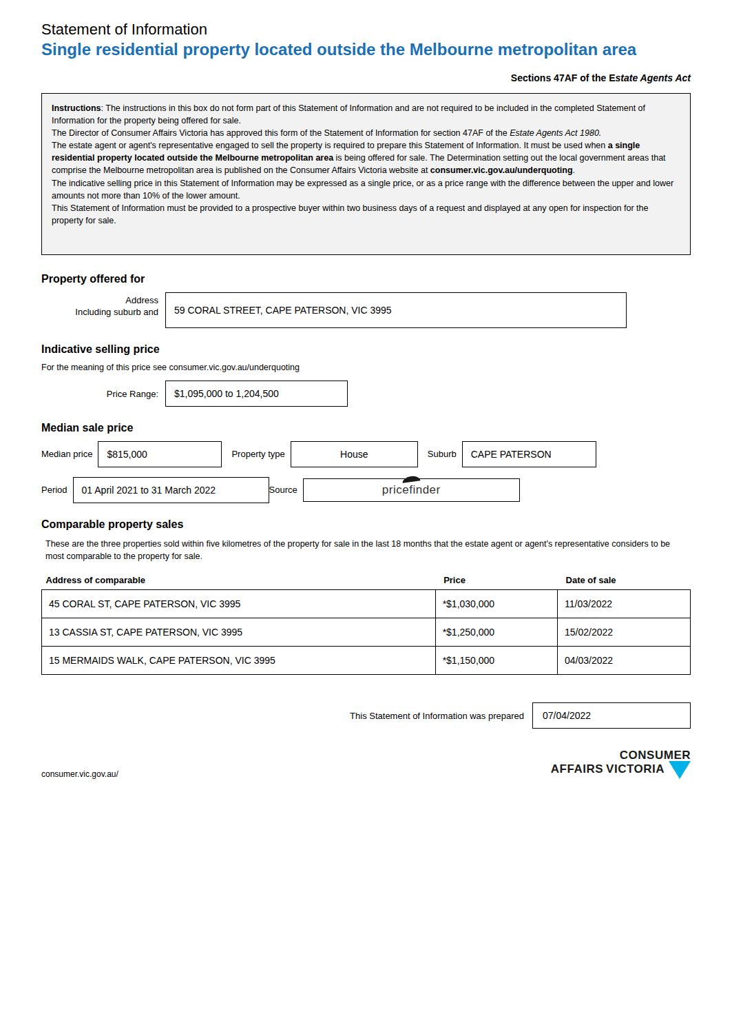Statement of Information
Single residential property located outside the Melbourne metropolitan area
Sections 47AF of the Estate Agents Act
Instructions: The instructions in this box do not form part of this Statement of Information and are not required to be included in the completed Statement of Information for the property being offered for sale.
The Director of Consumer Affairs Victoria has approved this form of the Statement of Information for section 47AF of the Estate Agents Act 1980.
The estate agent or agent's representative engaged to sell the property is required to prepare this Statement of Information. It must be used when a single residential property located outside the Melbourne metropolitan area is being offered for sale. The Determination setting out the local government areas that comprise the Melbourne metropolitan area is published on the Consumer Affairs Victoria website at consumer.vic.gov.au/underquoting.
The indicative selling price in this Statement of Information may be expressed as a single price, or as a price range with the difference between the upper and lower amounts not more than 10% of the lower amount.
This Statement of Information must be provided to a prospective buyer within two business days of a request and displayed at any open for inspection for the property for sale.
Property offered for
Address
Including suburb and
59 CORAL STREET, CAPE PATERSON, VIC 3995
Indicative selling price
For the meaning of this price see consumer.vic.gov.au/underquoting
Price Range:
$1,095,000 to 1,204,500
Median sale price
Median price
$815,000
Property type
House
Suburb
CAPE PATERSON
Period
01 April 2021 to 31 March 2022
Source
pricefinder
Comparable property sales
These are the three properties sold within five kilometres of the property for sale in the last 18 months that the estate agent or agent's representative considers to be most comparable to the property for sale.
| Address of comparable | Price | Date of sale |
| --- | --- | --- |
| 45 CORAL ST, CAPE PATERSON, VIC 3995 | *$1,030,000 | 11/03/2022 |
| 13 CASSIA ST, CAPE PATERSON, VIC 3995 | *$1,250,000 | 15/02/2022 |
| 15 MERMAIDS WALK, CAPE PATERSON, VIC 3995 | *$1,150,000 | 04/03/2022 |
This Statement of Information was prepared
07/04/2022
consumer.vic.gov.au/
CONSUMER AFFAIRS VICTORIA